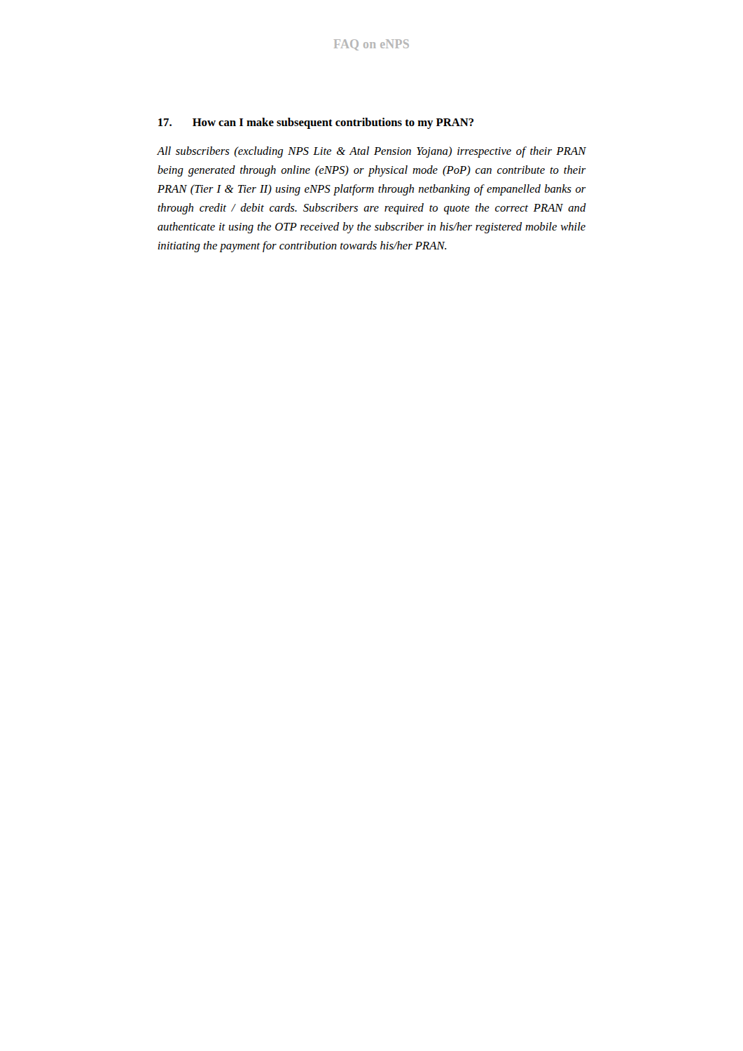FAQ on eNPS
17. How can I make subsequent contributions to my PRAN?
All subscribers (excluding NPS Lite & Atal Pension Yojana) irrespective of their PRAN being generated through online (eNPS) or physical mode (PoP) can contribute to their PRAN (Tier I & Tier II) using eNPS platform through netbanking of empanelled banks or through credit / debit cards. Subscribers are required to quote the correct PRAN and authenticate it using the OTP received by the subscriber in his/her registered mobile while initiating the payment for contribution towards his/her PRAN.